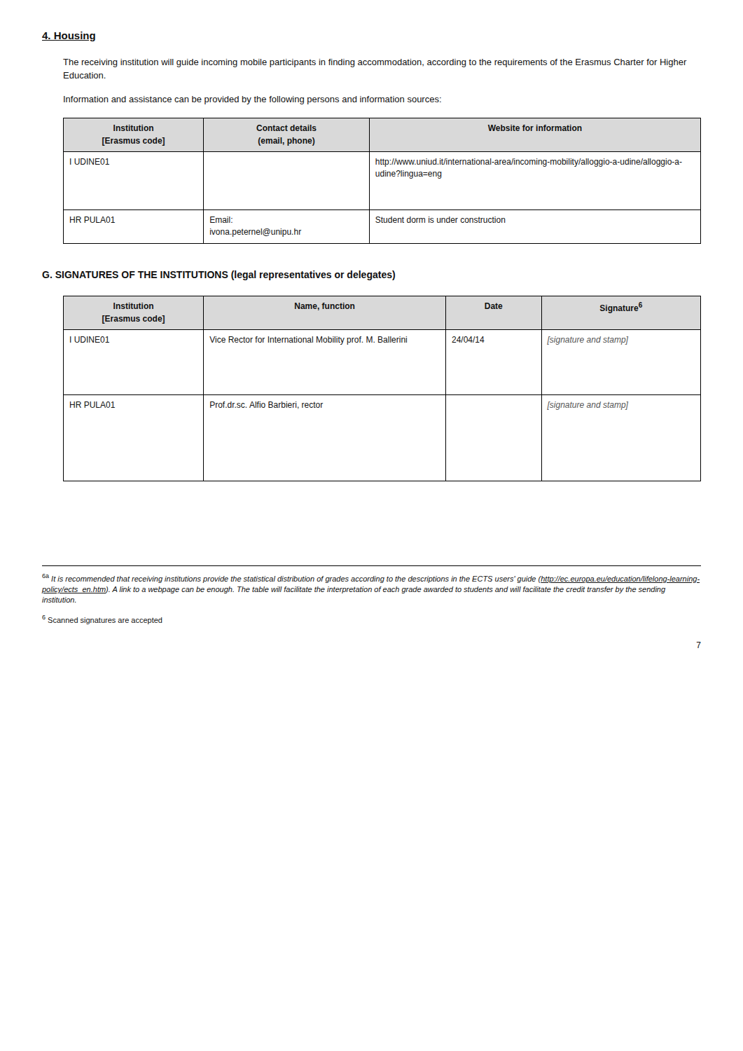4. Housing
The receiving institution will guide incoming mobile participants in finding accommodation, according to the requirements of the Erasmus Charter for Higher Education.
Information and assistance can be provided by the following persons and information sources:
| Institution [Erasmus code] | Contact details (email, phone) | Website for information |
| --- | --- | --- |
| I UDINE01 | | http://www.uniud.it/international-area/incoming-mobility/alloggio-a-udine/alloggio-a-udine?lingua=eng |
| HR PULA01 | Email: ivona.peternel@unipu.hr | Student dorm is under construction |
G. SIGNATURES OF THE INSTITUTIONS (legal representatives or delegates)
| Institution [Erasmus code] | Name, function | Date | Signature 6 |
| --- | --- | --- | --- |
| I UDINE01 | Vice Rector for International Mobility prof. M. Ballerini | 24/04/14 | [signature and stamp] |
| HR PULA01 | Prof.dr.sc. Alfio Barbieri, rector | | [signature and stamp] |
6a It is recommended that receiving institutions provide the statistical distribution of grades according to the descriptions in the ECTS users' guide (http://ec.europa.eu/education/lifelong-learning-policy/ects_en.htm). A link to a webpage can be enough. The table will facilitate the interpretation of each grade awarded to students and will facilitate the credit transfer by the sending institution.
6 Scanned signatures are accepted
7